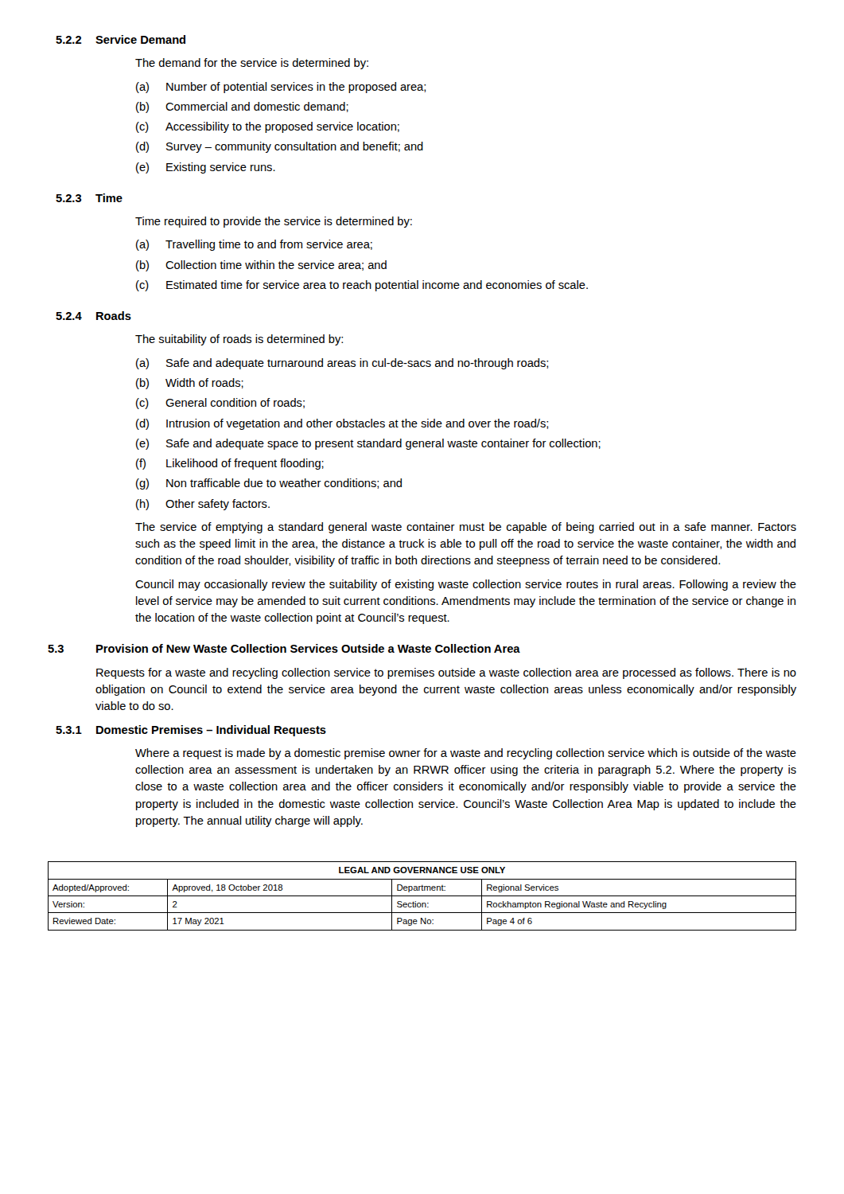5.2.2 Service Demand
The demand for the service is determined by:
(a) Number of potential services in the proposed area;
(b) Commercial and domestic demand;
(c) Accessibility to the proposed service location;
(d) Survey – community consultation and benefit; and
(e) Existing service runs.
5.2.3 Time
Time required to provide the service is determined by:
(a) Travelling time to and from service area;
(b) Collection time within the service area; and
(c) Estimated time for service area to reach potential income and economies of scale.
5.2.4 Roads
The suitability of roads is determined by:
(a) Safe and adequate turnaround areas in cul-de-sacs and no-through roads;
(b) Width of roads;
(c) General condition of roads;
(d) Intrusion of vegetation and other obstacles at the side and over the road/s;
(e) Safe and adequate space to present standard general waste container for collection;
(f) Likelihood of frequent flooding;
(g) Non trafficable due to weather conditions; and
(h) Other safety factors.
The service of emptying a standard general waste container must be capable of being carried out in a safe manner. Factors such as the speed limit in the area, the distance a truck is able to pull off the road to service the waste container, the width and condition of the road shoulder, visibility of traffic in both directions and steepness of terrain need to be considered.
Council may occasionally review the suitability of existing waste collection service routes in rural areas. Following a review the level of service may be amended to suit current conditions. Amendments may include the termination of the service or change in the location of the waste collection point at Council’s request.
5.3 Provision of New Waste Collection Services Outside a Waste Collection Area
Requests for a waste and recycling collection service to premises outside a waste collection area are processed as follows. There is no obligation on Council to extend the service area beyond the current waste collection areas unless economically and/or responsibly viable to do so.
5.3.1 Domestic Premises – Individual Requests
Where a request is made by a domestic premise owner for a waste and recycling collection service which is outside of the waste collection area an assessment is undertaken by an RRWR officer using the criteria in paragraph 5.2. Where the property is close to a waste collection area and the officer considers it economically and/or responsibly viable to provide a service the property is included in the domestic waste collection service. Council’s Waste Collection Area Map is updated to include the property. The annual utility charge will apply.
| LEGAL AND GOVERNANCE USE ONLY |
| --- |
| Adopted/Approved: | Approved, 18 October 2018 | Department: | Regional Services |
| Version: | 2 | Section: | Rockhampton Regional Waste and Recycling |
| Reviewed Date: | 17 May 2021 | Page No: | Page 4 of 6 |